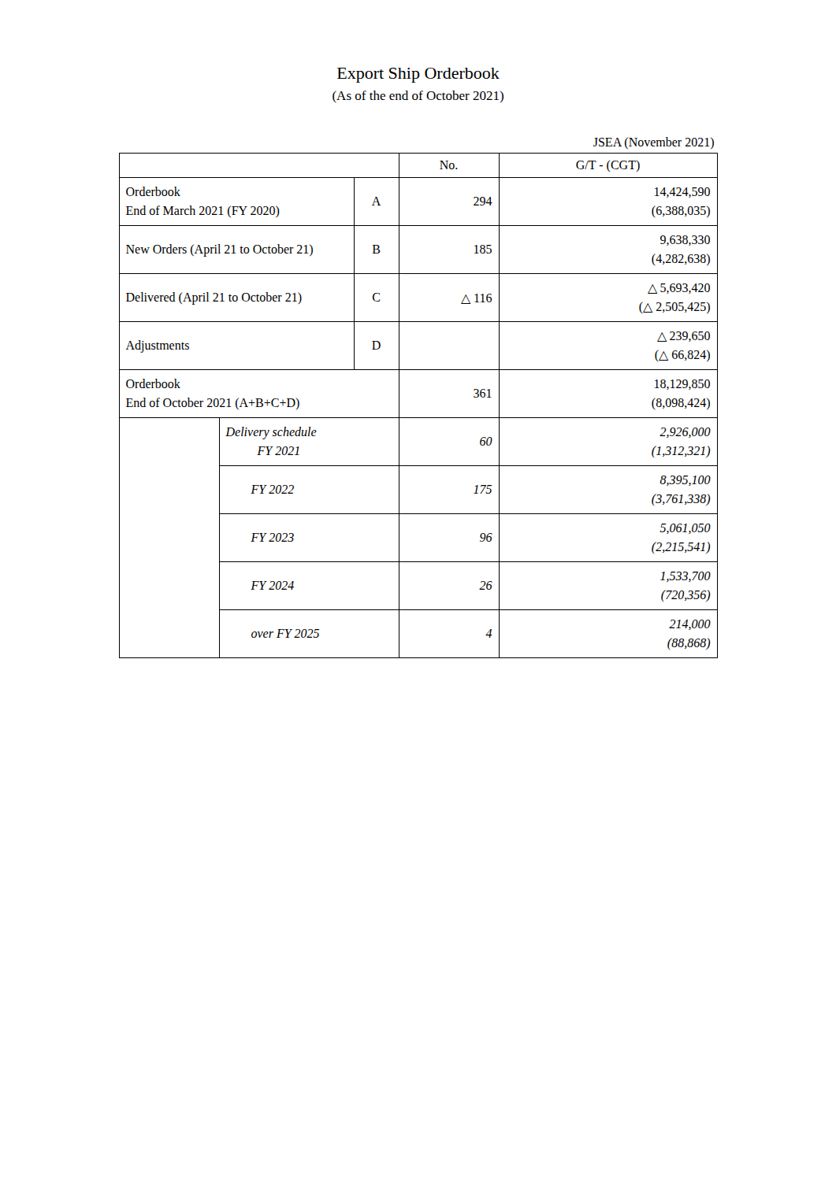Export Ship Orderbook
(As of the end of October 2021)
JSEA (November 2021)
| | No. | G/T - (CGT) |
| Orderbook End of March 2021 (FY 2020) | A | 294 | 14,424,590 (6,388,035) |
| New Orders (April 21 to October 21) | B | 185 | 9,638,330 (4,282,638) |
| Delivered (April 21 to October 21) | C | △ 116 | △ 5,693,420 ( △ 2,505,425) |
| Adjustments | D | | △ 239,650 ( △ 66,824) |
| Orderbook End of October 2021 (A+B+C+D) | 361 | 18,129,850 (8,098,424) |
| | Delivery schedule FY 2021 | 60 | 2,926,000 (1,312,321) |
| FY 2022 | 175 | 8,395,100 (3,761,338) |
| FY 2023 | 96 | 5,061,050 (2,215,541) |
| FY 2024 | 26 | 1,533,700 (720,356) |
| over FY 2025 | 4 | 214,000 (88,868) |